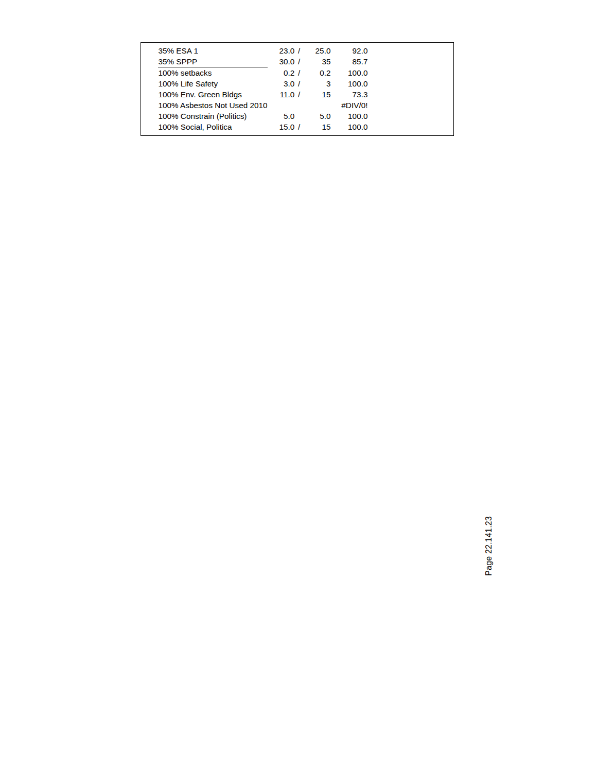| 35% ESA 1 | 23.0 | / | 25.0 | 92.0 |
| 35% SPPP | 30.0 | / | 35 | 85.7 |
| 100% setbacks | 0.2 | / | 0.2 | 100.0 |
| 100% Life Safety | 3.0 | / | 3 | 100.0 |
| 100% Env. Green Bldgs | 11.0 | / | 15 | 73.3 |
| 100% Asbestos Not Used 2010 | | | | #DIV/0! |
| 100% Constrain (Politics) | 5.0 | | 5.0 | 100.0 |
| 100% Social, Politica | 15.0 | / | 15 | 100.0 |
Page 22.141.23